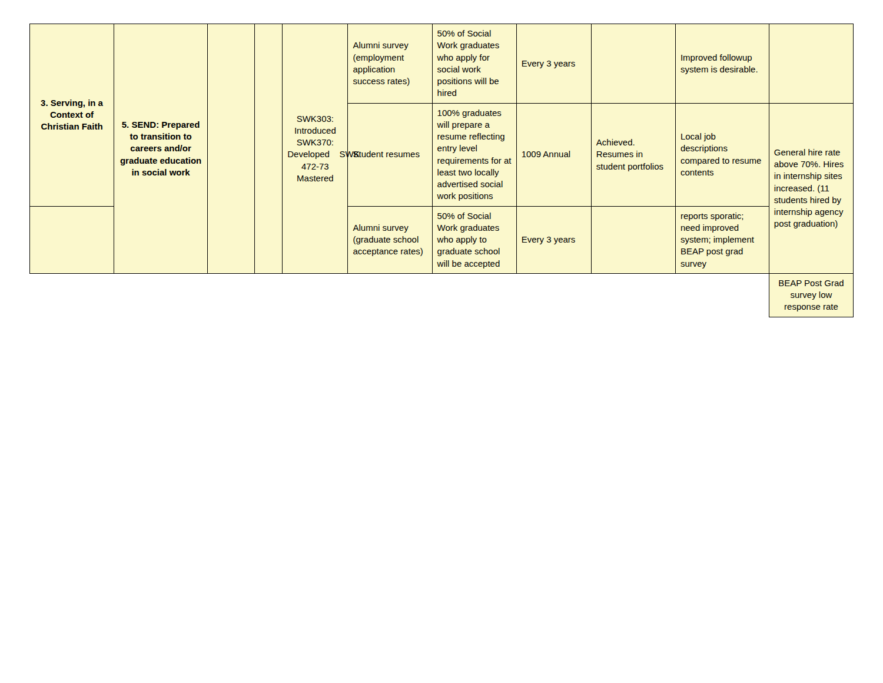| 3. Serving, in a Context of Christian Faith | 5. SEND: Prepared to transition to careers and/or graduate education in social work | | | SWK303: Introduced SWK370: Developed SWK 472-73 Mastered | Alumni survey (employment application success rates) | 50% of Social Work graduates who apply for social work positions will be hired | Every 3 years | | Improved followup system is desirable. | |
| Student resumes | 100% graduates will prepare a resume reflecting entry level requirements for at least two locally advertised social work positions | 1009 Annual | Achieved. Resumes in student portfolios | Local job descriptions compared to resume contents | General hire rate above 70%. Hires in internship sites increased. (11 students hired by internship agency post graduation) |
| | Alumni survey (graduate school acceptance rates) | 50% of Social Work graduates who apply to graduate school will be accepted | Every 3 years | | reports sporatic; need improved system; implement BEAP post grad survey |
| | | | | | | | | | | BEAP Post Grad survey low response rate |